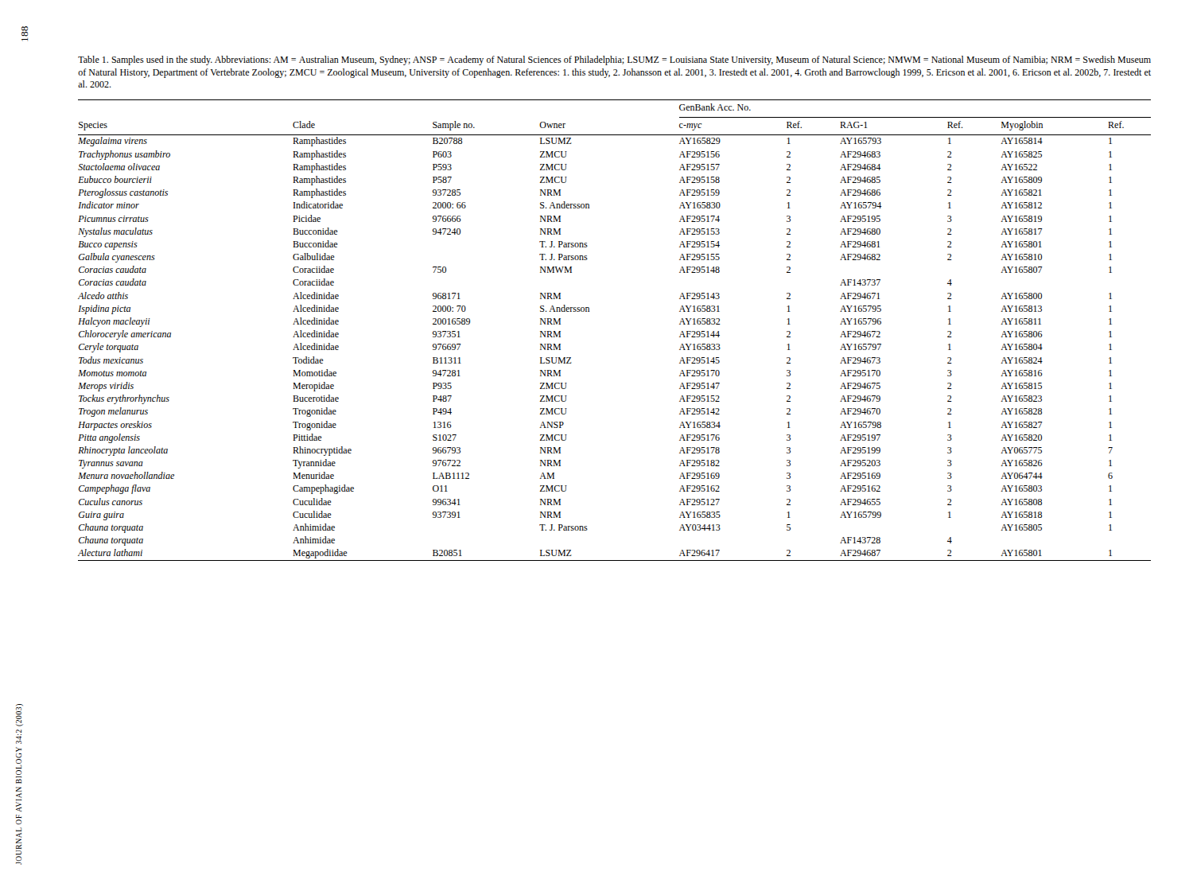188
JOURNAL OF AVIAN BIOLOGY 34:2 (2003)
Table 1. Samples used in the study. Abbreviations: AM = Australian Museum, Sydney; ANSP = Academy of Natural Sciences of Philadelphia; LSUMZ = Louisiana State University, Museum of Natural Science; NMWM = National Museum of Namibia; NRM = Swedish Museum of Natural History, Department of Vertebrate Zoology; ZMCU = Zoological Museum, University of Copenhagen. References: 1. this study, 2. Johansson et al. 2001, 3. Irestedt et al. 2001, 4. Groth and Barrowclough 1999, 5. Ericson et al. 2001, 6. Ericson et al. 2002b, 7. Irestedt et al. 2002.
| Species | Clade | Sample no. | Owner | GenBank Acc. No. |
| --- | --- | --- | --- | --- |
| c- myc | Ref. | RAG-1 | Ref. | Myoglobin | Ref. |
| Megalaima virens | Ramphastides | B20788 | LSUMZ | AY165829 | 1 | AY165793 | 1 | AY165814 | 1 |
| Trachyphonus usambiro | Ramphastides | P603 | ZMCU | AF295156 | 2 | AF294683 | 2 | AY165825 | 1 |
| Stactolaema olivacea | Ramphastides | P593 | ZMCU | AF295157 | 2 | AF294684 | 2 | AY16522 | 1 |
| Eubucco bourcierii | Ramphastides | P587 | ZMCU | AF295158 | 2 | AF294685 | 2 | AY165809 | 1 |
| Pteroglossus castanotis | Ramphastides | 937285 | NRM | AF295159 | 2 | AF294686 | 2 | AY165821 | 1 |
| Indicator minor | Indicatoridae | 2000: 66 | S. Andersson | AY165830 | 1 | AY165794 | 1 | AY165812 | 1 |
| Picumnus cirratus | Picidae | 976666 | NRM | AF295174 | 3 | AF295195 | 3 | AY165819 | 1 |
| Nystalus maculatus | Bucconidae | 947240 | NRM | AF295153 | 2 | AF294680 | 2 | AY165817 | 1 |
| Bucco capensis | Bucconidae | | T. J. Parsons | AF295154 | 2 | AF294681 | 2 | AY165801 | 1 |
| Galbula cyanescens | Galbulidae | | T. J. Parsons | AF295155 | 2 | AF294682 | 2 | AY165810 | 1 |
| Coracias caudata | Coraciidae | 750 | NMWM | AF295148 | 2 | | | AY165807 | 1 |
| Coracias caudata | Coraciidae | | | | | AF143737 | 4 | | |
| Alcedo atthis | Alcedinidae | 968171 | NRM | AF295143 | 2 | AF294671 | 2 | AY165800 | 1 |
| Ispidina picta | Alcedinidae | 2000: 70 | S. Andersson | AY165831 | 1 | AY165795 | 1 | AY165813 | 1 |
| Halcyon macleayii | Alcedinidae | 20016589 | NRM | AY165832 | 1 | AY165796 | 1 | AY165811 | 1 |
| Chloroceryle americana | Alcedinidae | 937351 | NRM | AF295144 | 2 | AF294672 | 2 | AY165806 | 1 |
| Ceryle torquata | Alcedinidae | 976697 | NRM | AY165833 | 1 | AY165797 | 1 | AY165804 | 1 |
| Todus mexicanus | Todidae | B11311 | LSUMZ | AF295145 | 2 | AF294673 | 2 | AY165824 | 1 |
| Momotus momota | Momotidae | 947281 | NRM | AF295170 | 3 | AF295170 | 3 | AY165816 | 1 |
| Merops viridis | Meropidae | P935 | ZMCU | AF295147 | 2 | AF294675 | 2 | AY165815 | 1 |
| Tockus erythrorhynchus | Bucerotidae | P487 | ZMCU | AF295152 | 2 | AF294679 | 2 | AY165823 | 1 |
| Trogon melanurus | Trogonidae | P494 | ZMCU | AF295142 | 2 | AF294670 | 2 | AY165828 | 1 |
| Harpactes oreskios | Trogonidae | 1316 | ANSP | AY165834 | 1 | AY165798 | 1 | AY165827 | 1 |
| Pitta angolensis | Pittidae | S1027 | ZMCU | AF295176 | 3 | AF295197 | 3 | AY165820 | 1 |
| Rhinocrypta lanceolata | Rhinocryptidae | 966793 | NRM | AF295178 | 3 | AF295199 | 3 | AY065775 | 7 |
| Tyrannus savana | Tyrannidae | 976722 | NRM | AF295182 | 3 | AF295203 | 3 | AY165826 | 1 |
| Menura novaehollandiae | Menuridae | LAB1112 | AM | AF295169 | 3 | AF295169 | 3 | AY064744 | 6 |
| Campephaga flava | Campephagidae | O11 | ZMCU | AF295162 | 3 | AF295162 | 3 | AY165803 | 1 |
| Cuculus canorus | Cuculidae | 996341 | NRM | AF295127 | 2 | AF294655 | 2 | AY165808 | 1 |
| Guira guira | Cuculidae | 937391 | NRM | AY165835 | 1 | AY165799 | 1 | AY165818 | 1 |
| Chauna torquata | Anhimidae | | T. J. Parsons | AY034413 | 5 | | | AY165805 | 1 |
| Chauna torquata | Anhimidae | | | | | AF143728 | 4 | | |
| Alectura lathami | Megapodiidae | B20851 | LSUMZ | AF296417 | 2 | AF294687 | 2 | AY165801 | 1 |